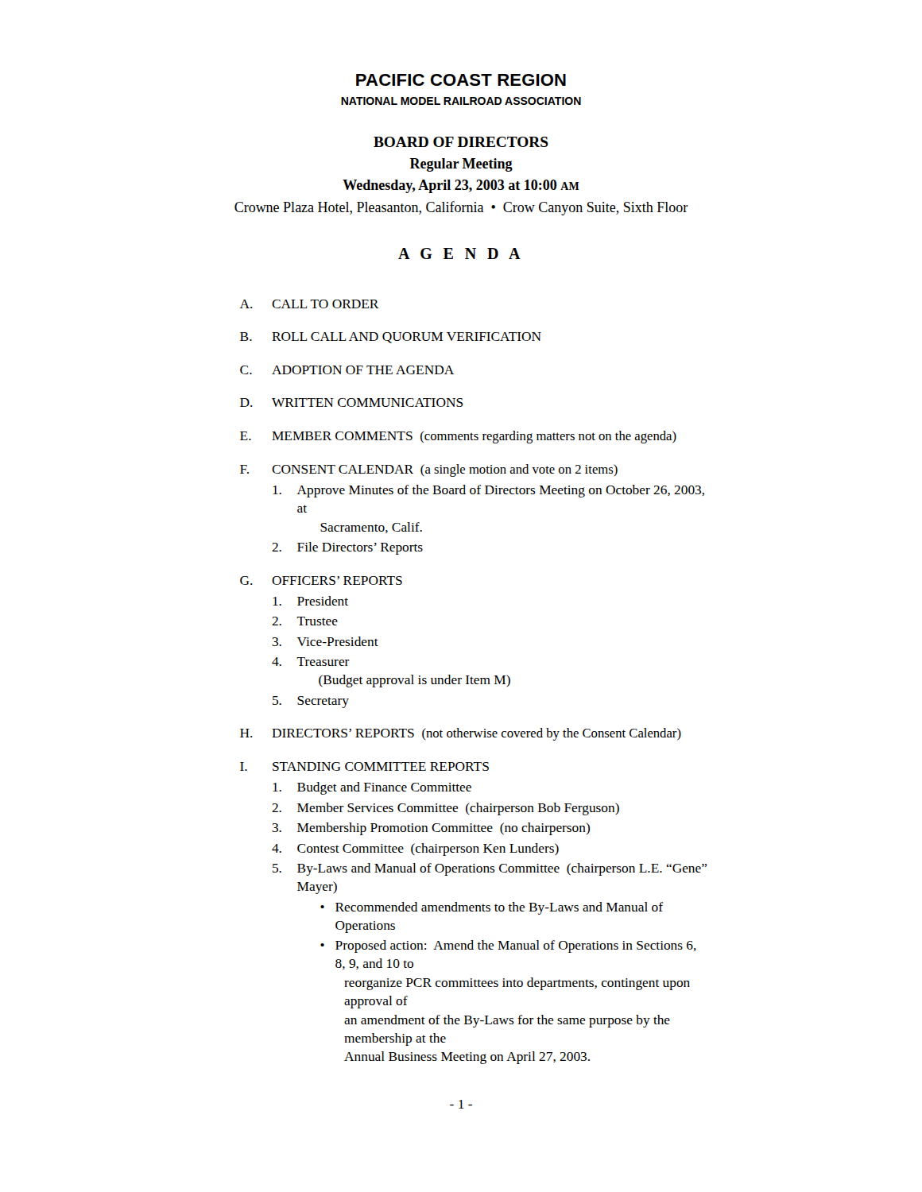PACIFIC COAST REGION
NATIONAL MODEL RAILROAD ASSOCIATION
BOARD OF DIRECTORS
Regular Meeting
Wednesday, April 23, 2003 at 10:00 AM
Crowne Plaza Hotel, Pleasanton, California • Crow Canyon Suite, Sixth Floor
A G E N D A
A. CALL TO ORDER
B. ROLL CALL AND QUORUM VERIFICATION
C. ADOPTION OF THE AGENDA
D. WRITTEN COMMUNICATIONS
E. MEMBER COMMENTS (comments regarding matters not on the agenda)
F. CONSENT CALENDAR (a single motion and vote on 2 items)
1. Approve Minutes of the Board of Directors Meeting on October 26, 2003, at Sacramento, Calif.
2. File Directors’ Reports
G. OFFICERS’ REPORTS
1. President
2. Trustee
3. Vice-President
4. Treasurer (Budget approval is under Item M)
5. Secretary
H. DIRECTORS’ REPORTS (not otherwise covered by the Consent Calendar)
I. STANDING COMMITTEE REPORTS
1. Budget and Finance Committee
2. Member Services Committee (chairperson Bob Ferguson)
3. Membership Promotion Committee (no chairperson)
4. Contest Committee (chairperson Ken Lunders)
5. By-Laws and Manual of Operations Committee (chairperson L.E. “Gene” Mayer)
Recommended amendments to the By-Laws and Manual of Operations
Proposed action: Amend the Manual of Operations in Sections 6, 8, 9, and 10 to reorganize PCR committees into departments, contingent upon approval of an amendment of the By-Laws for the same purpose by the membership at the Annual Business Meeting on April 27, 2003.
- 1 -